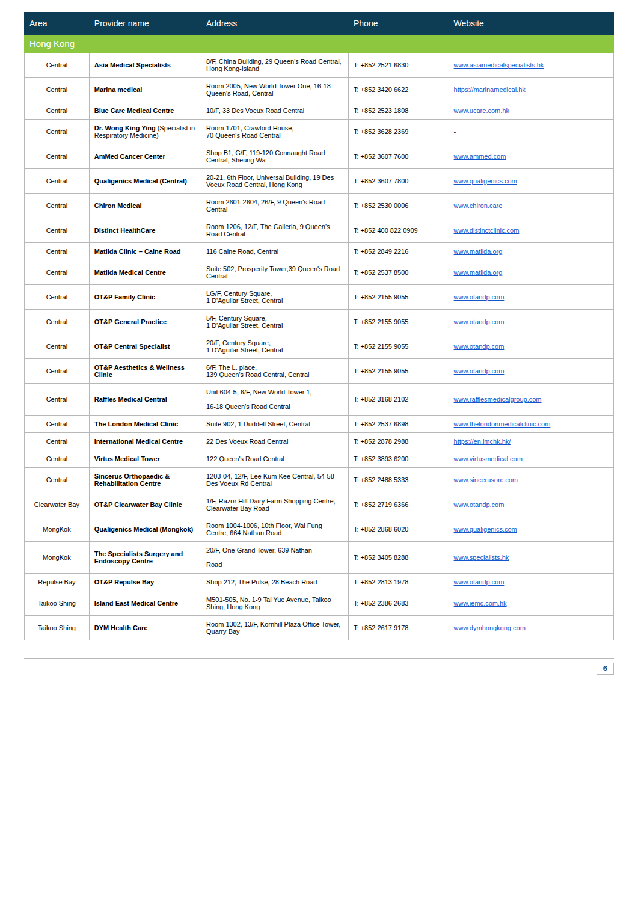| Area | Provider name | Address | Phone | Website |
| --- | --- | --- | --- | --- |
| Hong Kong |
| Central | Asia Medical Specialists | 8/F, China Building, 29 Queen's Road Central, Hong Kong-Island | T: +852 2521 6830 | www.asiamedicalspecialists.hk |
| Central | Marina medical | Room 2005, New World Tower One, 16-18 Queen's Road, Central | T: +852 3420 6622 | https://marinamedical.hk |
| Central | Blue Care Medical Centre | 10/F, 33 Des Voeux Road Central | T: +852 2523 1808 | www.ucare.com.hk |
| Central | Dr. Wong King Ying (Specialist in Respiratory Medicine) | Room 1701, Crawford House, 70 Queen's Road Central | T: +852 3628 2369 | - |
| Central | AmMed Cancer Center | Shop B1, G/F, 119-120 Connaught Road Central, Sheung Wa | T: +852 3607 7600 | www.ammed.com |
| Central | Qualigenics Medical (Central) | 20-21, 6th Floor, Universal Building, 19 Des Voeux Road Central, Hong Kong | T: +852 3607 7800 | www.qualigenics.com |
| Central | Chiron Medical | Room 2601-2604, 26/F, 9 Queen's Road Central | T: +852 2530 0006 | www.chiron.care |
| Central | Distinct HealthCare | Room 1206, 12/F, The Galleria, 9 Queen's Road Central | T: +852 400 822 0909 | www.distinctclinic.com |
| Central | Matilda Clinic – Caine Road | 116 Caine Road, Central | T: +852 2849 2216 | www.matilda.org |
| Central | Matilda Medical Centre | Suite 502, Prosperity Tower,39 Queen's Road Central | T: +852 2537 8500 | www.matilda.org |
| Central | OT&P Family Clinic | LG/F, Century Square, 1 D'Aguilar Street, Central | T: +852 2155 9055 | www.otandp.com |
| Central | OT&P General Practice | 5/F, Century Square, 1 D'Aguilar Street, Central | T: +852 2155 9055 | www.otandp.com |
| Central | OT&P Central Specialist | 20/F, Century Square, 1 D'Aguilar Street, Central | T: +852 2155 9055 | www.otandp.com |
| Central | OT&P Aesthetics & Wellness Clinic | 6/F, The L. place, 139 Queen's Road Central, Central | T: +852 2155 9055 | www.otandp.com |
| Central | Raffles Medical Central | Unit 604-5, 6/F, New World Tower 1, 16-18 Queen's Road Central | T: +852 3168 2102 | www.rafflesmedicalgroup.com |
| Central | The London Medical Clinic | Suite 902, 1 Duddell Street, Central | T: +852 2537 6898 | www.thelondonmedicalclinic.com |
| Central | International Medical Centre | 22 Des Voeux Road Central | T: +852 2878 2988 | https://en.imchk.hk/ |
| Central | Virtus Medical Tower | 122 Queen's Road Central | T: +852 3893 6200 | www.virtusmedical.com |
| Central | Sincerus Orthopaedic & Rehabilitation Centre | 1203-04, 12/F, Lee Kum Kee Central, 54-58 Des Voeux Rd Central | T: +852 2488 5333 | www.sincerusorc.com |
| Clearwater Bay | OT&P Clearwater Bay Clinic | 1/F, Razor Hill Dairy Farm Shopping Centre, Clearwater Bay Road | T: +852 2719 6366 | www.otandp.com |
| MongKok | Qualigenics Medical (Mongkok) | Room 1004-1006, 10th Floor, Wai Fung Centre, 664 Nathan Road | T: +852 2868 6020 | www.qualigenics.com |
| MongKok | The Specialists Surgery and Endoscopy Centre | 20/F, One Grand Tower, 639 Nathan Road | T: +852 3405 8288 | www.specialists.hk |
| Repulse Bay | OT&P Repulse Bay | Shop 212, The Pulse, 28 Beach Road | T: +852 2813 1978 | www.otandp.com |
| Taikoo Shing | Island East Medical Centre | M501-505, No. 1-9 Tai Yue Avenue, Taikoo Shing, Hong Kong | T: +852 2386 2683 | www.iemc.com.hk |
| Taikoo Shing | DYM Health Care | Room 1302, 13/F, Kornhill Plaza Office Tower, Quarry Bay | T: +852 2617 9178 | www.dymhongkong.com |
6